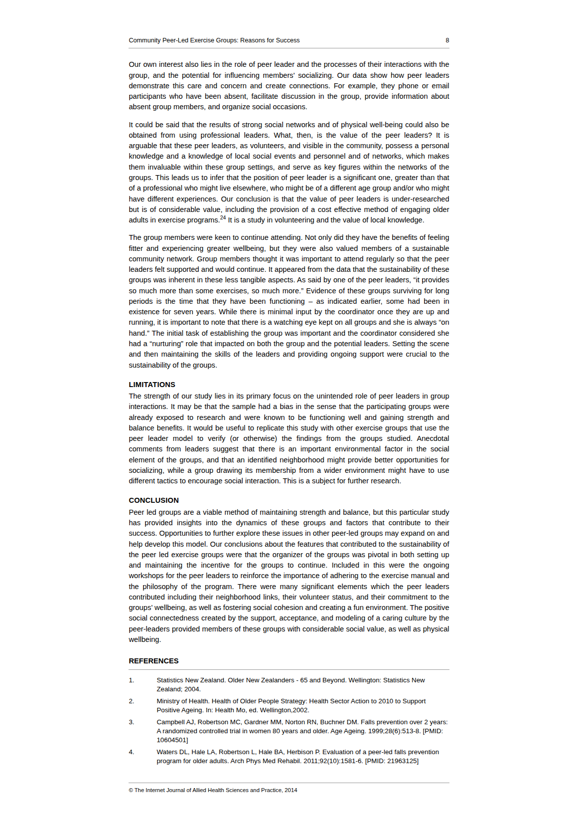Community Peer-Led Exercise Groups: Reasons for Success 8
Our own interest also lies in the role of peer leader and the processes of their interactions with the group, and the potential for influencing members' socializing. Our data show how peer leaders demonstrate this care and concern and create connections. For example, they phone or email participants who have been absent, facilitate discussion in the group, provide information about absent group members, and organize social occasions.
It could be said that the results of strong social networks and of physical well-being could also be obtained from using professional leaders. What, then, is the value of the peer leaders? It is arguable that these peer leaders, as volunteers, and visible in the community, possess a personal knowledge and a knowledge of local social events and personnel and of networks, which makes them invaluable within these group settings, and serve as key figures within the networks of the groups. This leads us to infer that the position of peer leader is a significant one, greater than that of a professional who might live elsewhere, who might be of a different age group and/or who might have different experiences. Our conclusion is that the value of peer leaders is under-researched but is of considerable value, including the provision of a cost effective method of engaging older adults in exercise programs.24 It is a study in volunteering and the value of local knowledge.
The group members were keen to continue attending. Not only did they have the benefits of feeling fitter and experiencing greater wellbeing, but they were also valued members of a sustainable community network. Group members thought it was important to attend regularly so that the peer leaders felt supported and would continue. It appeared from the data that the sustainability of these groups was inherent in these less tangible aspects. As said by one of the peer leaders, “it provides so much more than some exercises, so much more.” Evidence of these groups surviving for long periods is the time that they have been functioning – as indicated earlier, some had been in existence for seven years. While there is minimal input by the coordinator once they are up and running, it is important to note that there is a watching eye kept on all groups and she is always “on hand.” The initial task of establishing the group was important and the coordinator considered she had a “nurturing” role that impacted on both the group and the potential leaders. Setting the scene and then maintaining the skills of the leaders and providing ongoing support were crucial to the sustainability of the groups.
Limitations
The strength of our study lies in its primary focus on the unintended role of peer leaders in group interactions. It may be that the sample had a bias in the sense that the participating groups were already exposed to research and were known to be functioning well and gaining strength and balance benefits. It would be useful to replicate this study with other exercise groups that use the peer leader model to verify (or otherwise) the findings from the groups studied. Anecdotal comments from leaders suggest that there is an important environmental factor in the social element of the groups, and that an identified neighborhood might provide better opportunities for socializing, while a group drawing its membership from a wider environment might have to use different tactics to encourage social interaction. This is a subject for further research.
Conclusion
Peer led groups are a viable method of maintaining strength and balance, but this particular study has provided insights into the dynamics of these groups and factors that contribute to their success. Opportunities to further explore these issues in other peer-led groups may expand on and help develop this model. Our conclusions about the features that contributed to the sustainability of the peer led exercise groups were that the organizer of the groups was pivotal in both setting up and maintaining the incentive for the groups to continue. Included in this were the ongoing workshops for the peer leaders to reinforce the importance of adhering to the exercise manual and the philosophy of the program. There were many significant elements which the peer leaders contributed including their neighborhood links, their volunteer status, and their commitment to the groups’ wellbeing, as well as fostering social cohesion and creating a fun environment. The positive social connectedness created by the support, acceptance, and modeling of a caring culture by the peer-leaders provided members of these groups with considerable social value, as well as physical wellbeing.
References
Statistics New Zealand. Older New Zealanders - 65 and Beyond. Wellington: Statistics New Zealand; 2004.
Ministry of Health. Health of Older People Strategy: Health Sector Action to 2010 to Support Positive Ageing. In: Health Mo, ed. Wellington,2002.
Campbell AJ, Robertson MC, Gardner MM, Norton RN, Buchner DM. Falls prevention over 2 years: A randomized controlled trial in women 80 years and older. Age Ageing. 1999;28(6):513-8. [PMID: 10604501]
Waters DL, Hale LA, Robertson L, Hale BA, Herbison P. Evaluation of a peer-led falls prevention program for older adults. Arch Phys Med Rehabil. 2011;92(10):1581-6. [PMID: 21963125]
© The Internet Journal of Allied Health Sciences and Practice, 2014